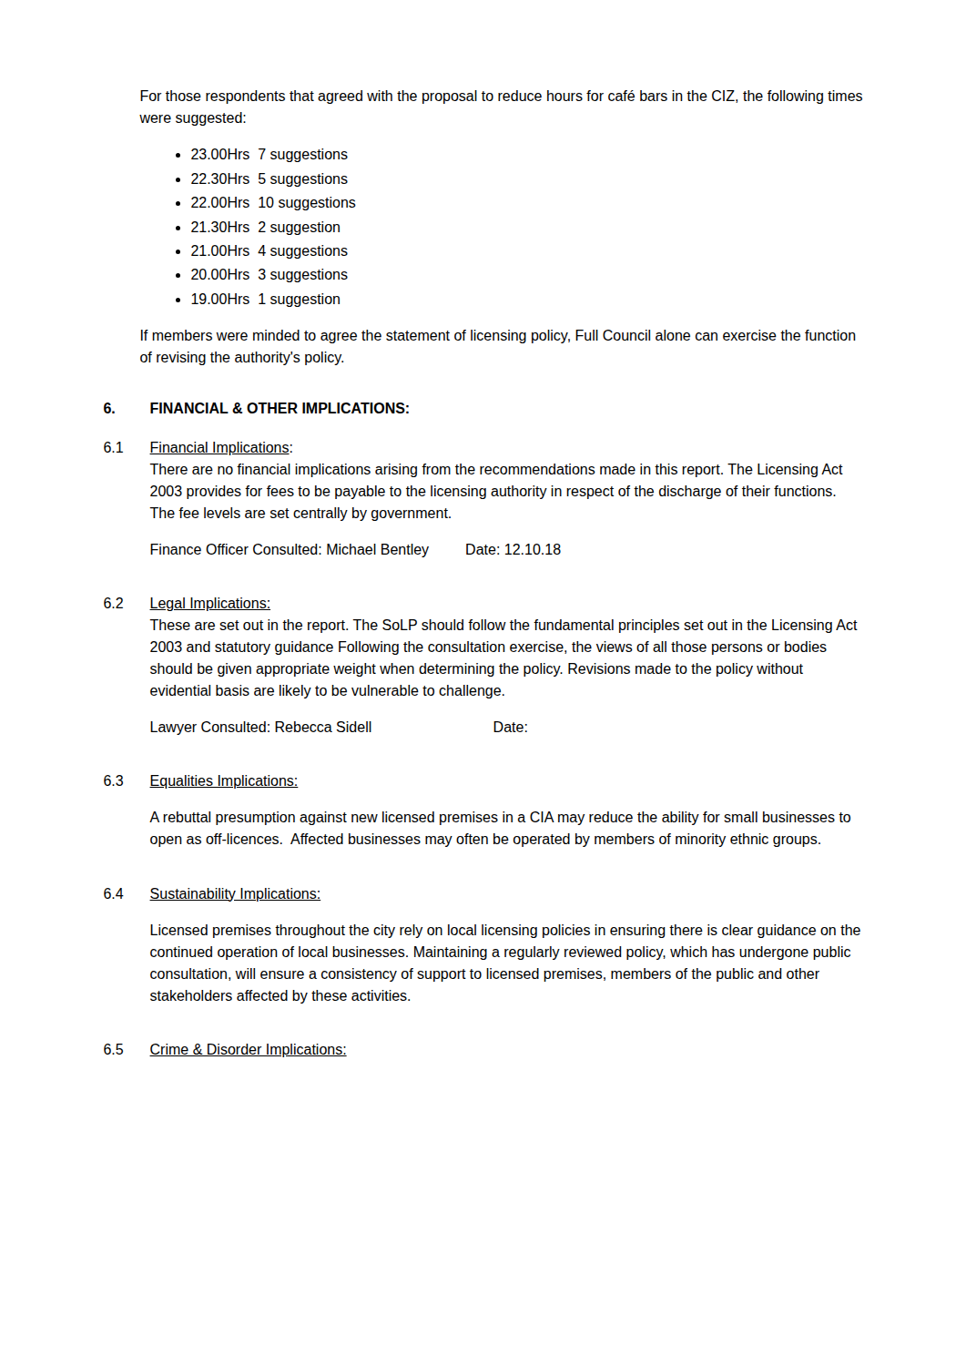For those respondents that agreed with the proposal to reduce hours for café bars in the CIZ, the following times were suggested:
23.00Hrs 7 suggestions
22.30Hrs 5 suggestions
22.00Hrs 10 suggestions
21.30Hrs 2 suggestion
21.00Hrs 4 suggestions
20.00Hrs 3 suggestions
19.00Hrs 1 suggestion
If members were minded to agree the statement of licensing policy, Full Council alone can exercise the function of revising the authority's policy.
6.
FINANCIAL & OTHER IMPLICATIONS:
6.1
Financial Implications:
There are no financial implications arising from the recommendations made in this report. The Licensing Act 2003 provides for fees to be payable to the licensing authority in respect of the discharge of their functions. The fee levels are set centrally by government.
Finance Officer Consulted: Michael Bentley Date: 12.10.18
6.2
Legal Implications:
These are set out in the report. The SoLP should follow the fundamental principles set out in the Licensing Act 2003 and statutory guidance Following the consultation exercise, the views of all those persons or bodies should be given appropriate weight when determining the policy. Revisions made to the policy without evidential basis are likely to be vulnerable to challenge.
Lawyer Consulted: Rebecca Sidell Date:
6.3
Equalities Implications:
A rebuttal presumption against new licensed premises in a CIA may reduce the ability for small businesses to open as off-licences. Affected businesses may often be operated by members of minority ethnic groups.
6.4
Sustainability Implications:
Licensed premises throughout the city rely on local licensing policies in ensuring there is clear guidance on the continued operation of local businesses. Maintaining a regularly reviewed policy, which has undergone public consultation, will ensure a consistency of support to licensed premises, members of the public and other stakeholders affected by these activities.
6.5
Crime & Disorder Implications: